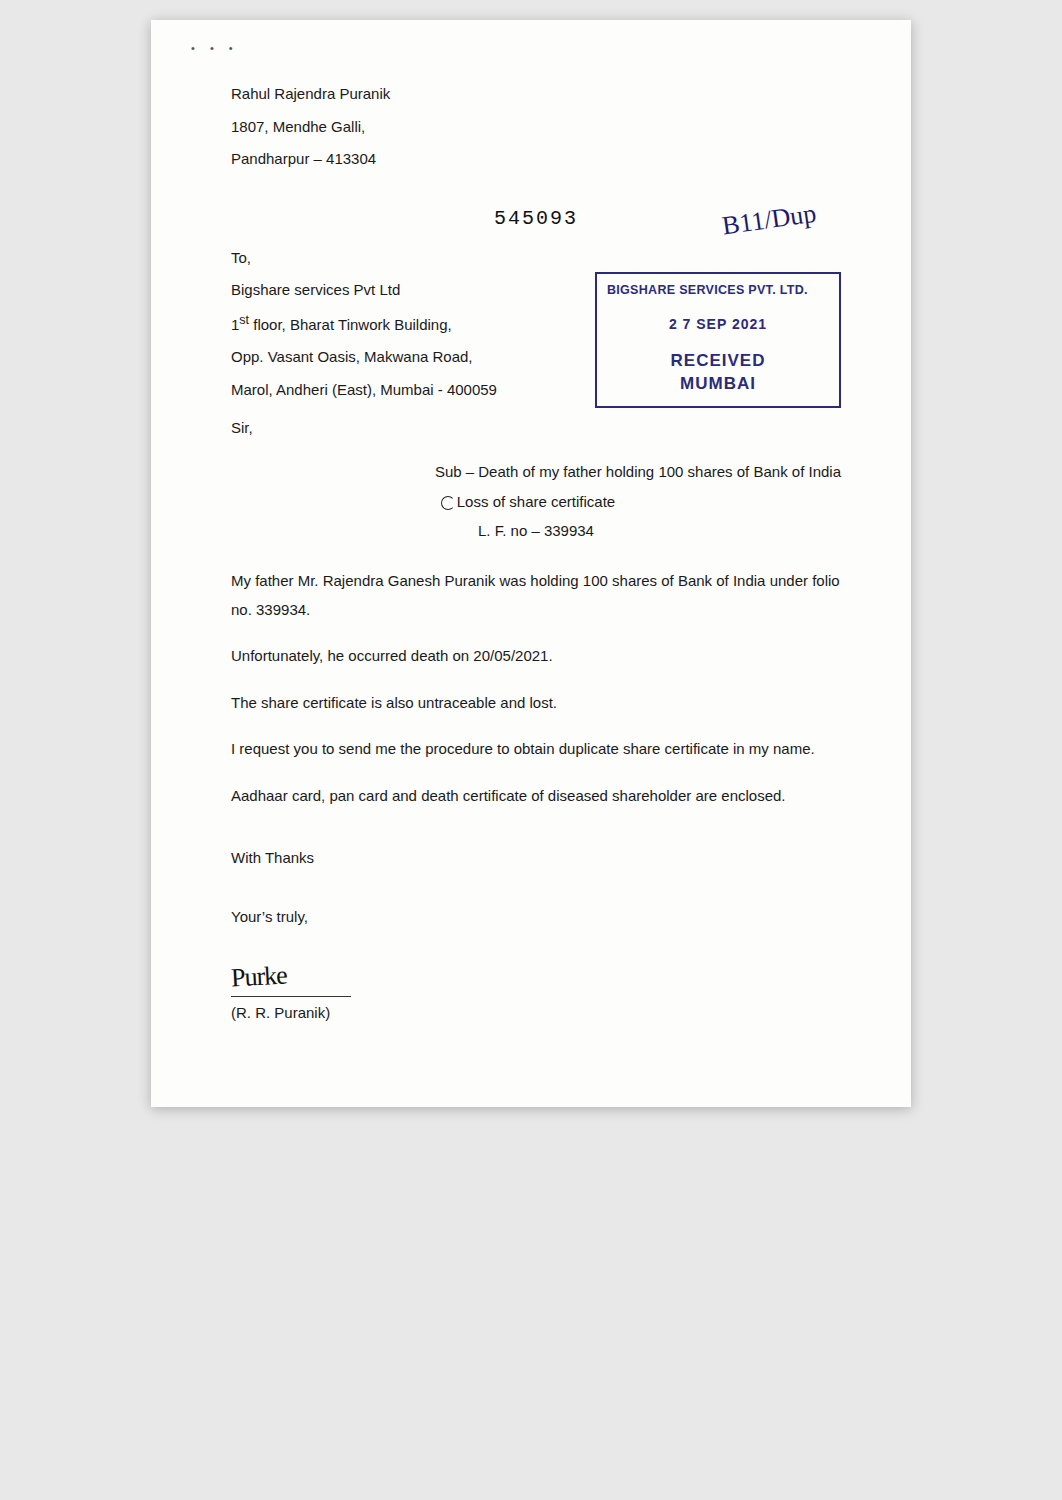• • •
Rahul Rajendra Puranik
1807, Mendhe Galli,
Pandharpur – 413304
545093
B11/Dup
To,
Bigshare services Pvt Ltd
1st floor, Bharat Tinwork Building,
Opp. Vasant Oasis, Makwana Road,
Marol, Andheri (East), Mumbai - 400059
BIGSHARE SERVICES PVT. LTD.
2 7 SEP 2021
RECEIVED
MUMBAI
Sir,
Sub – Death of my father holding 100 shares of Bank of India
Loss of share certificate
L. F. no – 339934
My father Mr. Rajendra Ganesh Puranik was holding 100 shares of Bank of India under folio no. 339934.
Unfortunately, he occurred death on 20/05/2021.
The share certificate is also untraceable and lost.
I request you to send me the procedure to obtain duplicate share certificate in my name.
Aadhaar card, pan card and death certificate of diseased shareholder are enclosed.
With Thanks
Your’s truly,
Purke
(R. R. Puranik)